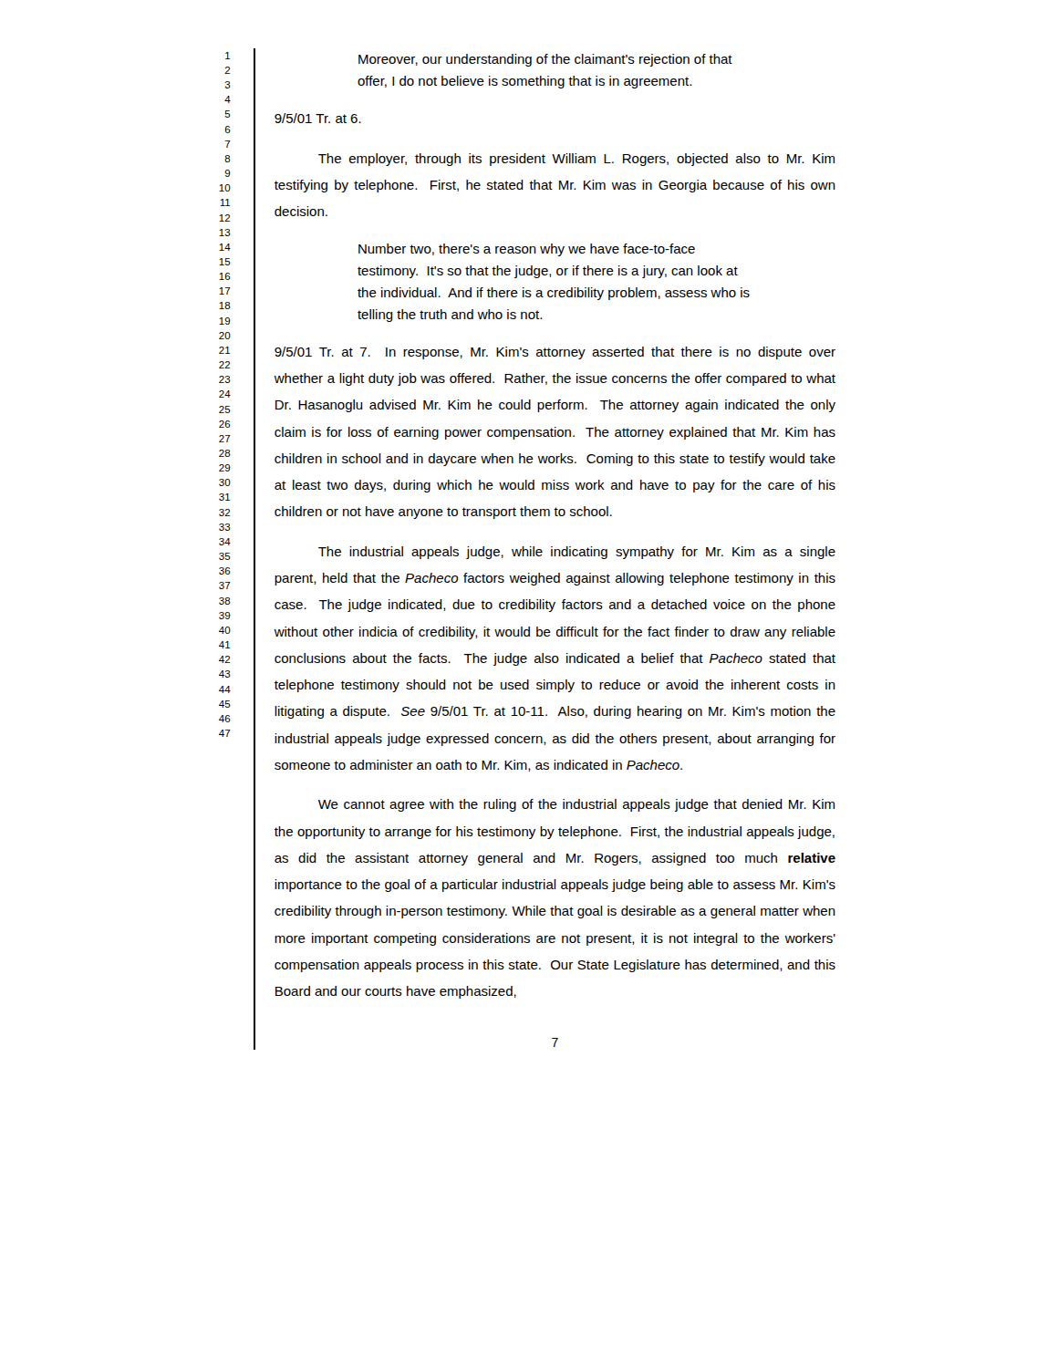1
2
3
4
5
6
7
8
9
10
11
12
13
14
15
16
17
18
19
20
21
22
23
24
25
26
27
28
29
30
31
32
33
34
35
36
37
38
39
40
41
42
43
44
45
46
47
Moreover, our understanding of the claimant's rejection of that offer, I do not believe is something that is in agreement.
9/5/01 Tr. at 6.
The employer, through its president William L. Rogers, objected also to Mr. Kim testifying by telephone. First, he stated that Mr. Kim was in Georgia because of his own decision.
Number two, there's a reason why we have face-to-face testimony. It's so that the judge, or if there is a jury, can look at the individual. And if there is a credibility problem, assess who is telling the truth and who is not.
9/5/01 Tr. at 7. In response, Mr. Kim's attorney asserted that there is no dispute over whether a light duty job was offered. Rather, the issue concerns the offer compared to what Dr. Hasanoglu advised Mr. Kim he could perform. The attorney again indicated the only claim is for loss of earning power compensation. The attorney explained that Mr. Kim has children in school and in daycare when he works. Coming to this state to testify would take at least two days, during which he would miss work and have to pay for the care of his children or not have anyone to transport them to school.
The industrial appeals judge, while indicating sympathy for Mr. Kim as a single parent, held that the Pacheco factors weighed against allowing telephone testimony in this case. The judge indicated, due to credibility factors and a detached voice on the phone without other indicia of credibility, it would be difficult for the fact finder to draw any reliable conclusions about the facts. The judge also indicated a belief that Pacheco stated that telephone testimony should not be used simply to reduce or avoid the inherent costs in litigating a dispute. See 9/5/01 Tr. at 10-11. Also, during hearing on Mr. Kim's motion the industrial appeals judge expressed concern, as did the others present, about arranging for someone to administer an oath to Mr. Kim, as indicated in Pacheco.
We cannot agree with the ruling of the industrial appeals judge that denied Mr. Kim the opportunity to arrange for his testimony by telephone. First, the industrial appeals judge, as did the assistant attorney general and Mr. Rogers, assigned too much relative importance to the goal of a particular industrial appeals judge being able to assess Mr. Kim's credibility through in-person testimony. While that goal is desirable as a general matter when more important competing considerations are not present, it is not integral to the workers' compensation appeals process in this state. Our State Legislature has determined, and this Board and our courts have emphasized,
7